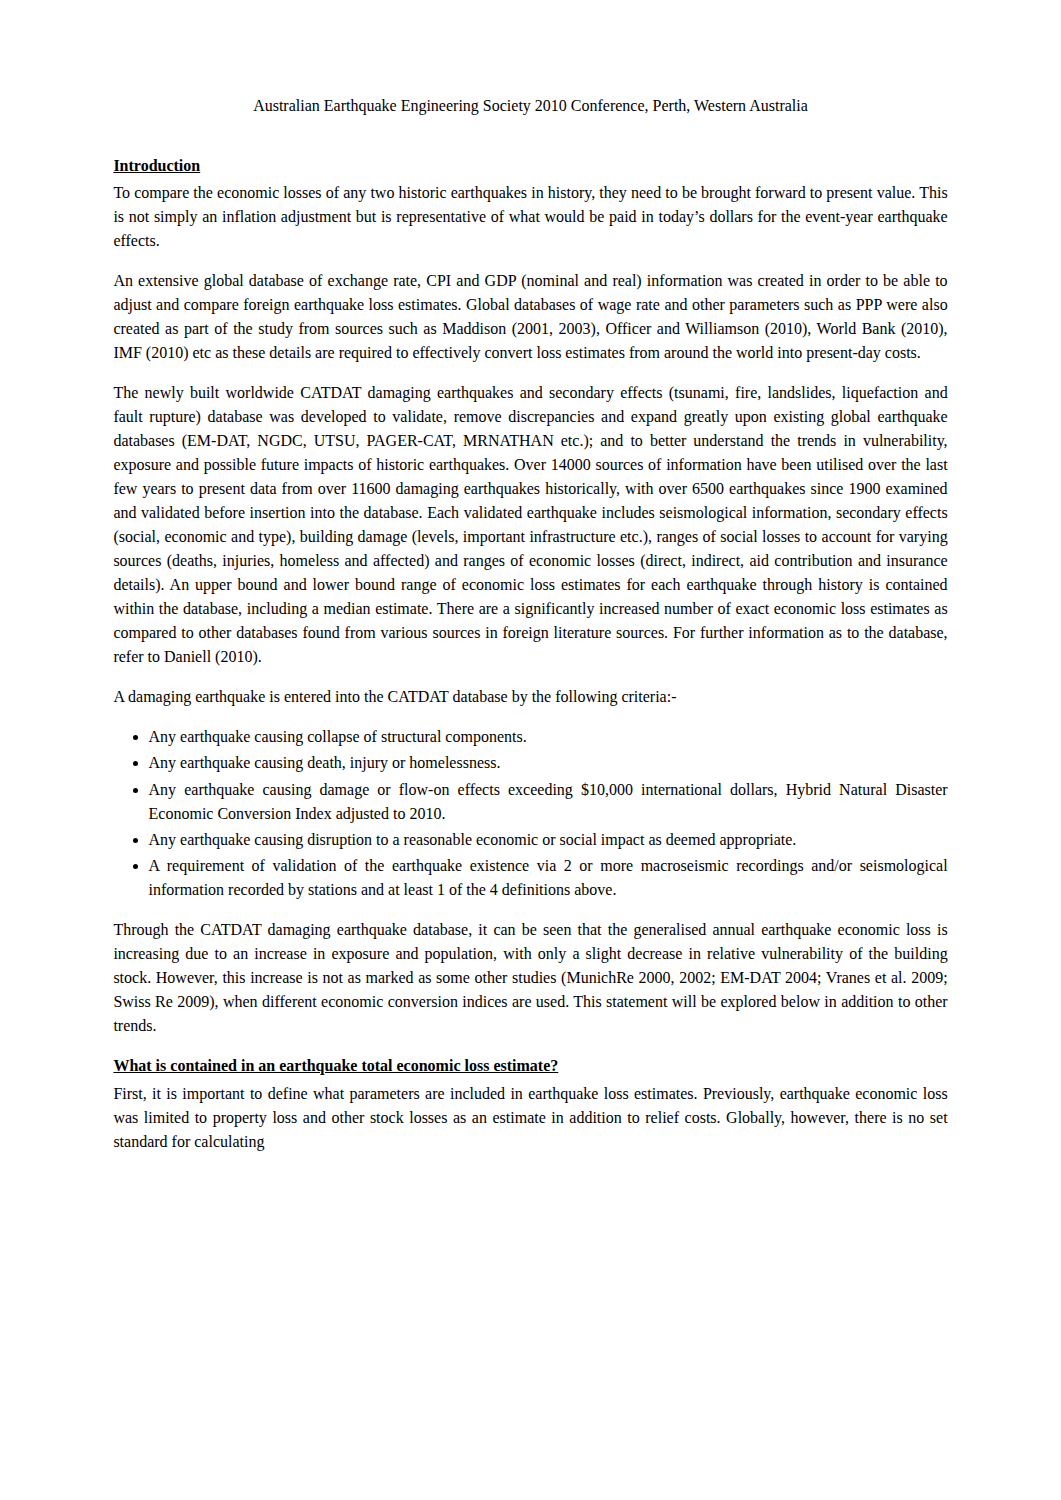Australian Earthquake Engineering Society 2010 Conference, Perth, Western Australia
Introduction
To compare the economic losses of any two historic earthquakes in history, they need to be brought forward to present value. This is not simply an inflation adjustment but is representative of what would be paid in today’s dollars for the event-year earthquake effects.
An extensive global database of exchange rate, CPI and GDP (nominal and real) information was created in order to be able to adjust and compare foreign earthquake loss estimates. Global databases of wage rate and other parameters such as PPP were also created as part of the study from sources such as Maddison (2001, 2003), Officer and Williamson (2010), World Bank (2010), IMF (2010) etc as these details are required to effectively convert loss estimates from around the world into present-day costs.
The newly built worldwide CATDAT damaging earthquakes and secondary effects (tsunami, fire, landslides, liquefaction and fault rupture) database was developed to validate, remove discrepancies and expand greatly upon existing global earthquake databases (EM-DAT, NGDC, UTSU, PAGER-CAT, MRNATHAN etc.); and to better understand the trends in vulnerability, exposure and possible future impacts of historic earthquakes. Over 14000 sources of information have been utilised over the last few years to present data from over 11600 damaging earthquakes historically, with over 6500 earthquakes since 1900 examined and validated before insertion into the database. Each validated earthquake includes seismological information, secondary effects (social, economic and type), building damage (levels, important infrastructure etc.), ranges of social losses to account for varying sources (deaths, injuries, homeless and affected) and ranges of economic losses (direct, indirect, aid contribution and insurance details). An upper bound and lower bound range of economic loss estimates for each earthquake through history is contained within the database, including a median estimate. There are a significantly increased number of exact economic loss estimates as compared to other databases found from various sources in foreign literature sources. For further information as to the database, refer to Daniell (2010).
A damaging earthquake is entered into the CATDAT database by the following criteria:-
Any earthquake causing collapse of structural components.
Any earthquake causing death, injury or homelessness.
Any earthquake causing damage or flow-on effects exceeding $10,000 international dollars, Hybrid Natural Disaster Economic Conversion Index adjusted to 2010.
Any earthquake causing disruption to a reasonable economic or social impact as deemed appropriate.
A requirement of validation of the earthquake existence via 2 or more macroseismic recordings and/or seismological information recorded by stations and at least 1 of the 4 definitions above.
Through the CATDAT damaging earthquake database, it can be seen that the generalised annual earthquake economic loss is increasing due to an increase in exposure and population, with only a slight decrease in relative vulnerability of the building stock. However, this increase is not as marked as some other studies (MunichRe 2000, 2002; EM-DAT 2004; Vranes et al. 2009; Swiss Re 2009), when different economic conversion indices are used. This statement will be explored below in addition to other trends.
What is contained in an earthquake total economic loss estimate?
First, it is important to define what parameters are included in earthquake loss estimates. Previously, earthquake economic loss was limited to property loss and other stock losses as an estimate in addition to relief costs. Globally, however, there is no set standard for calculating